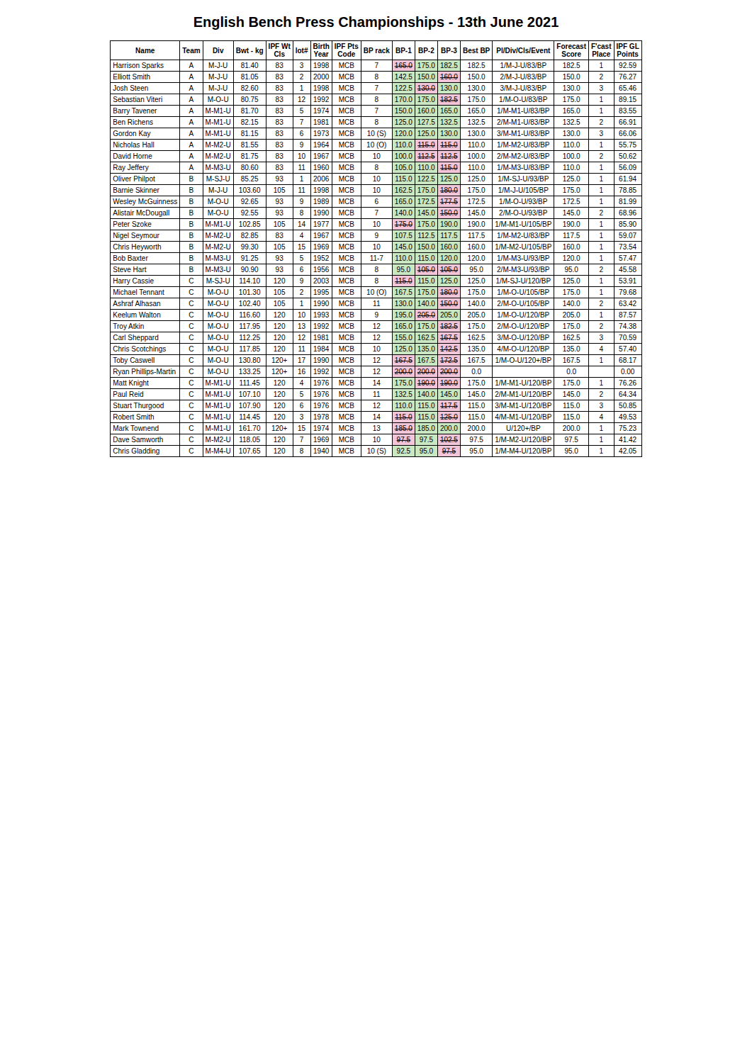English Bench Press Championships - 13th June 2021
| Name | Team | Div | Bwt - kg | IPF Wt Cls | lot# | Birth Year | IPF Pts Code | BP rack | BP-1 | BP-2 | BP-3 | Best BP | Pl/Div/Cls/Event | Forecast Score | F'cast Place | IPF GL Points |
| --- | --- | --- | --- | --- | --- | --- | --- | --- | --- | --- | --- | --- | --- | --- | --- | --- |
| Harrison Sparks | A | M-J-U | 81.40 | 83 | 3 | 1998 | MCB | 7 | 165.0 | 175.0 | 182.5 | 182.5 | 1/M-J-U/83/BP | 182.5 | 1 | 92.59 |
| Elliott Smith | A | M-J-U | 81.05 | 83 | 2 | 2000 | MCB | 8 | 142.5 | 150.0 | 160.0 | 150.0 | 2/M-J-U/83/BP | 150.0 | 2 | 76.27 |
| Josh Steen | A | M-J-U | 82.60 | 83 | 1 | 1998 | MCB | 7 | 122.5 | 130.0 | 130.0 | 130.0 | 3/M-J-U/83/BP | 130.0 | 3 | 65.46 |
| Sebastian Viteri | A | M-O-U | 80.75 | 83 | 12 | 1992 | MCB | 8 | 170.0 | 175.0 | 182.5 | 175.0 | 1/M-O-U/83/BP | 175.0 | 1 | 89.15 |
| Barry Tavener | A | M-M1-U | 81.70 | 83 | 5 | 1974 | MCB | 7 | 150.0 | 160.0 | 165.0 | 165.0 | 1/M-M1-U/83/BP | 165.0 | 1 | 83.55 |
| Ben Richens | A | M-M1-U | 82.15 | 83 | 7 | 1981 | MCB | 8 | 125.0 | 127.5 | 132.5 | 132.5 | 2/M-M1-U/83/BP | 132.5 | 2 | 66.91 |
| Gordon Kay | A | M-M1-U | 81.15 | 83 | 6 | 1973 | MCB | 10 (S) | 120.0 | 125.0 | 130.0 | 130.0 | 3/M-M1-U/83/BP | 130.0 | 3 | 66.06 |
| Nicholas Hall | A | M-M2-U | 81.55 | 83 | 9 | 1964 | MCB | 10 (O) | 110.0 | 115.0 | 115.0 | 110.0 | 1/M-M2-U/83/BP | 110.0 | 1 | 55.75 |
| David Horne | A | M-M2-U | 81.75 | 83 | 10 | 1967 | MCB | 10 | 100.0 | 112.5 | 112.5 | 100.0 | 2/M-M2-U/83/BP | 100.0 | 2 | 50.62 |
| Ray Jeffery | A | M-M3-U | 80.60 | 83 | 11 | 1960 | MCB | 8 | 105.0 | 110.0 | 115.0 | 110.0 | 1/M-M3-U/83/BP | 110.0 | 1 | 56.09 |
| Oliver Philpot | B | M-SJ-U | 85.25 | 93 | 1 | 2006 | MCB | 10 | 115.0 | 122.5 | 125.0 | 125.0 | 1/M-SJ-U/93/BP | 125.0 | 1 | 61.94 |
| Barnie Skinner | B | M-J-U | 103.60 | 105 | 11 | 1998 | MCB | 10 | 162.5 | 175.0 | 180.0 | 175.0 | 1/M-J-U/105/BP | 175.0 | 1 | 78.85 |
| Wesley McGuinness | B | M-O-U | 92.65 | 93 | 9 | 1989 | MCB | 6 | 165.0 | 172.5 | 177.5 | 172.5 | 1/M-O-U/93/BP | 172.5 | 1 | 81.99 |
| Alistair McDougall | B | M-O-U | 92.55 | 93 | 8 | 1990 | MCB | 7 | 140.0 | 145.0 | 150.0 | 145.0 | 2/M-O-U/93/BP | 145.0 | 2 | 68.96 |
| Peter Szoke | B | M-M1-U | 102.85 | 105 | 14 | 1977 | MCB | 10 | 175.0 | 175.0 | 190.0 | 190.0 | 1/M-M1-U/105/BP | 190.0 | 1 | 85.90 |
| Nigel Seymour | B | M-M2-U | 82.85 | 83 | 4 | 1967 | MCB | 9 | 107.5 | 112.5 | 117.5 | 117.5 | 1/M-M2-U/83/BP | 117.5 | 1 | 59.07 |
| Chris Heyworth | B | M-M2-U | 99.30 | 105 | 15 | 1969 | MCB | 10 | 145.0 | 150.0 | 160.0 | 160.0 | 1/M-M2-U/105/BP | 160.0 | 1 | 73.54 |
| Bob Baxter | B | M-M3-U | 91.25 | 93 | 5 | 1952 | MCB | 11-7 | 110.0 | 115.0 | 120.0 | 120.0 | 1/M-M3-U/93/BP | 120.0 | 1 | 57.47 |
| Steve Hart | B | M-M3-U | 90.90 | 93 | 6 | 1956 | MCB | 8 | 95.0 | 105.0 | 105.0 | 95.0 | 2/M-M3-U/93/BP | 95.0 | 2 | 45.58 |
| Harry Cassie | C | M-SJ-U | 114.10 | 120 | 9 | 2003 | MCB | 8 | 115.0 | 115.0 | 125.0 | 125.0 | 1/M-SJ-U/120/BP | 125.0 | 1 | 53.91 |
| Michael Tennant | C | M-O-U | 101.30 | 105 | 2 | 1995 | MCB | 10 (O) | 167.5 | 175.0 | 180.0 | 175.0 | 1/M-O-U/105/BP | 175.0 | 1 | 79.68 |
| Ashraf Alhasan | C | M-O-U | 102.40 | 105 | 1 | 1990 | MCB | 11 | 130.0 | 140.0 | 150.0 | 140.0 | 2/M-O-U/105/BP | 140.0 | 2 | 63.42 |
| Keelum Walton | C | M-O-U | 116.60 | 120 | 10 | 1993 | MCB | 9 | 195.0 | 205.0 | 205.0 | 205.0 | 1/M-O-U/120/BP | 205.0 | 1 | 87.57 |
| Troy Atkin | C | M-O-U | 117.95 | 120 | 13 | 1992 | MCB | 12 | 165.0 | 175.0 | 182.5 | 175.0 | 2/M-O-U/120/BP | 175.0 | 2 | 74.38 |
| Carl Sheppard | C | M-O-U | 112.25 | 120 | 12 | 1981 | MCB | 12 | 155.0 | 162.5 | 167.5 | 162.5 | 3/M-O-U/120/BP | 162.5 | 3 | 70.59 |
| Chris Scotchings | C | M-O-U | 117.85 | 120 | 11 | 1984 | MCB | 10 | 125.0 | 135.0 | 142.5 | 135.0 | 4/M-O-U/120/BP | 135.0 | 4 | 57.40 |
| Toby Caswell | C | M-O-U | 130.80 | 120+ | 17 | 1990 | MCB | 12 | 167.5 | 167.5 | 172.5 | 167.5 | 1/M-O-U/120+/BP | 167.5 | 1 | 68.17 |
| Ryan Phillips-Martin | C | M-O-U | 133.25 | 120+ | 16 | 1992 | MCB | 12 | 200.0 | 200.0 | 200.0 | 0.0 | | 0.0 | | 0.00 |
| Matt Knight | C | M-M1-U | 111.45 | 120 | 4 | 1976 | MCB | 14 | 175.0 | 190.0 | 190.0 | 175.0 | 1/M-M1-U/120/BP | 175.0 | 1 | 76.26 |
| Paul Reid | C | M-M1-U | 107.10 | 120 | 5 | 1976 | MCB | 11 | 132.5 | 140.0 | 145.0 | 145.0 | 2/M-M1-U/120/BP | 145.0 | 2 | 64.34 |
| Stuart Thurgood | C | M-M1-U | 107.90 | 120 | 6 | 1976 | MCB | 12 | 110.0 | 115.0 | 117.5 | 115.0 | 3/M-M1-U/120/BP | 115.0 | 3 | 50.85 |
| Robert Smith | C | M-M1-U | 114.45 | 120 | 3 | 1978 | MCB | 14 | 115.0 | 115.0 | 125.0 | 115.0 | 4/M-M1-U/120/BP | 115.0 | 4 | 49.53 |
| Mark Townend | C | M-M1-U | 161.70 | 120+ | 15 | 1974 | MCB | 13 | 185.0 | 185.0 | 200.0 | 200.0 | U/120+/BP | 200.0 | 1 | 75.23 |
| Dave Samworth | C | M-M2-U | 118.05 | 120 | 7 | 1969 | MCB | 10 | 97.5 | 97.5 | 102.5 | 97.5 | 1/M-M2-U/120/BP | 97.5 | 1 | 41.42 |
| Chris Gladding | C | M-M4-U | 107.65 | 120 | 8 | 1940 | MCB | 10 (S) | 92.5 | 95.0 | 97.5 | 95.0 | 1/M-M4-U/120/BP | 95.0 | 1 | 42.05 |